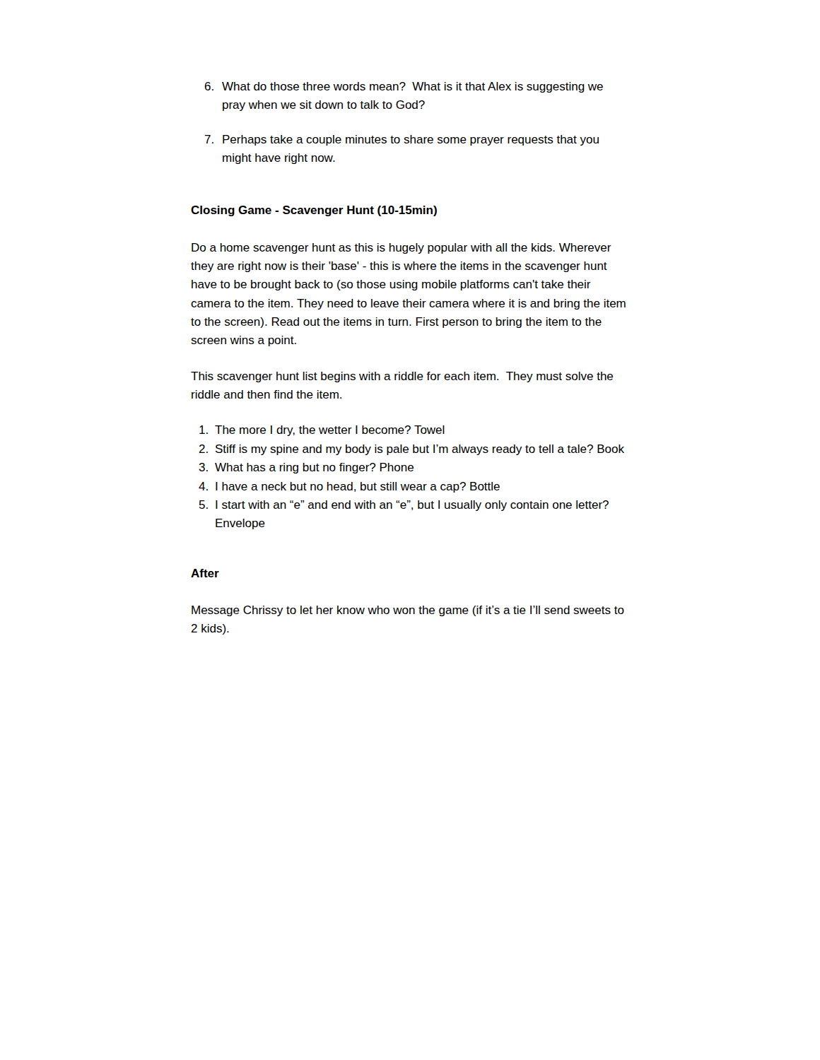What do those three words mean? What is it that Alex is suggesting we pray when we sit down to talk to God?
Perhaps take a couple minutes to share some prayer requests that you might have right now.
Closing Game - Scavenger Hunt (10-15min)
Do a home scavenger hunt as this is hugely popular with all the kids. Wherever they are right now is their 'base' - this is where the items in the scavenger hunt have to be brought back to (so those using mobile platforms can't take their camera to the item. They need to leave their camera where it is and bring the item to the screen). Read out the items in turn. First person to bring the item to the screen wins a point.
This scavenger hunt list begins with a riddle for each item. They must solve the riddle and then find the item.
The more I dry, the wetter I become? Towel
Stiff is my spine and my body is pale but I’m always ready to tell a tale? Book
What has a ring but no finger? Phone
I have a neck but no head, but still wear a cap? Bottle
I start with an “e” and end with an “e”, but I usually only contain one letter? Envelope
After
Message Chrissy to let her know who won the game (if it’s a tie I’ll send sweets to 2 kids).